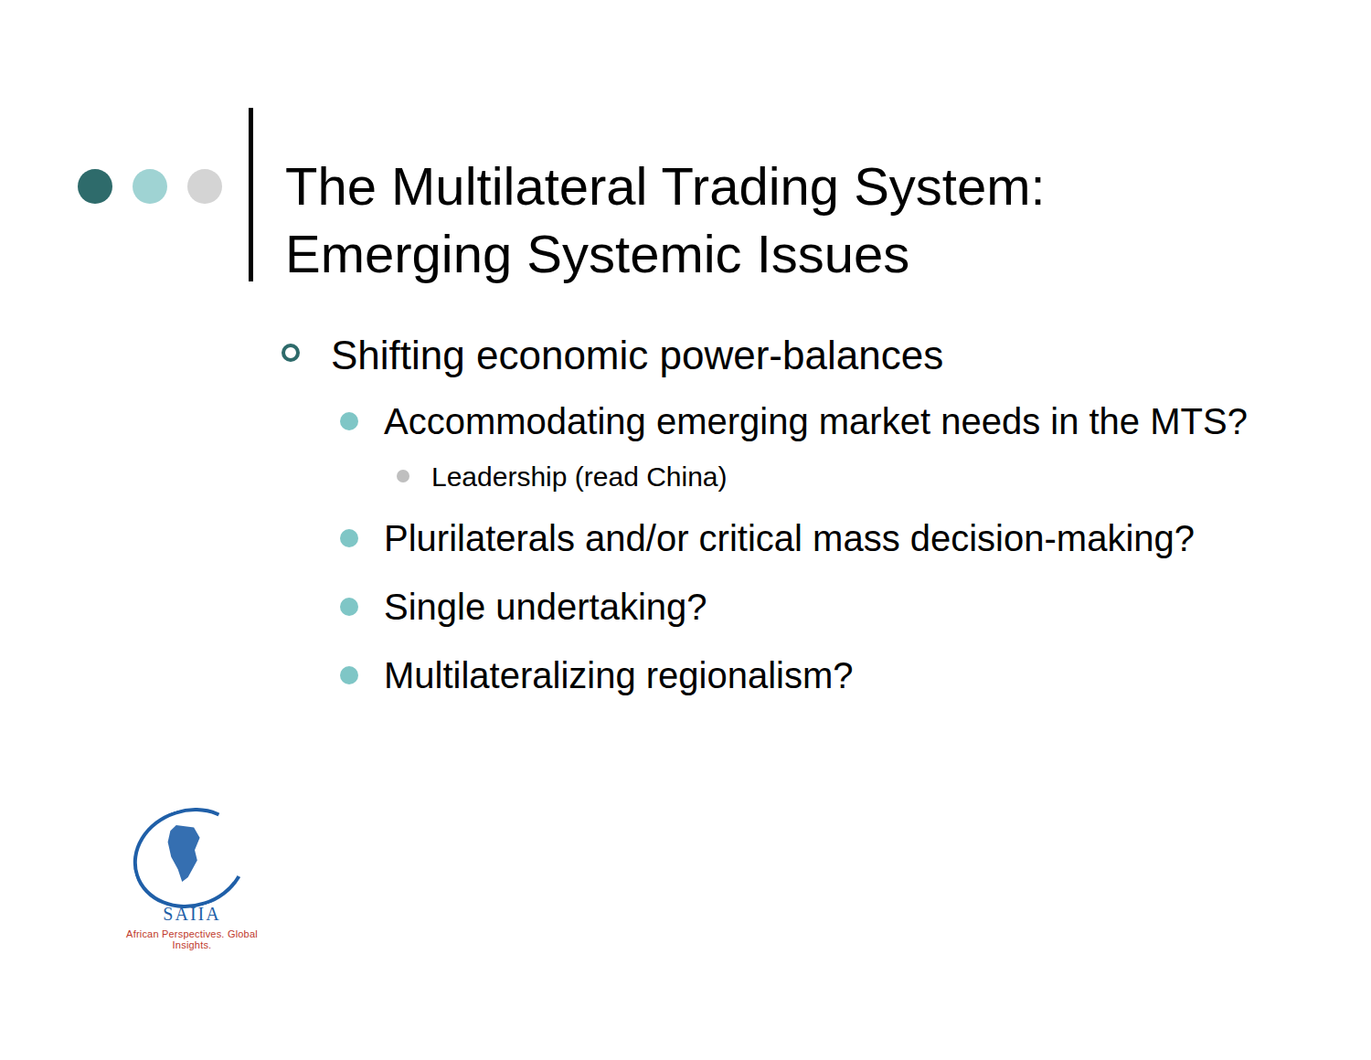The Multilateral Trading System:
Emerging Systemic Issues
Shifting economic power-balances
Accommodating emerging market needs in the MTS?
Leadership (read China)
Plurilaterals and/or critical mass decision-making?
Single undertaking?
Multilateralizing regionalism?
SAIIA
African Perspectives. Global Insights.